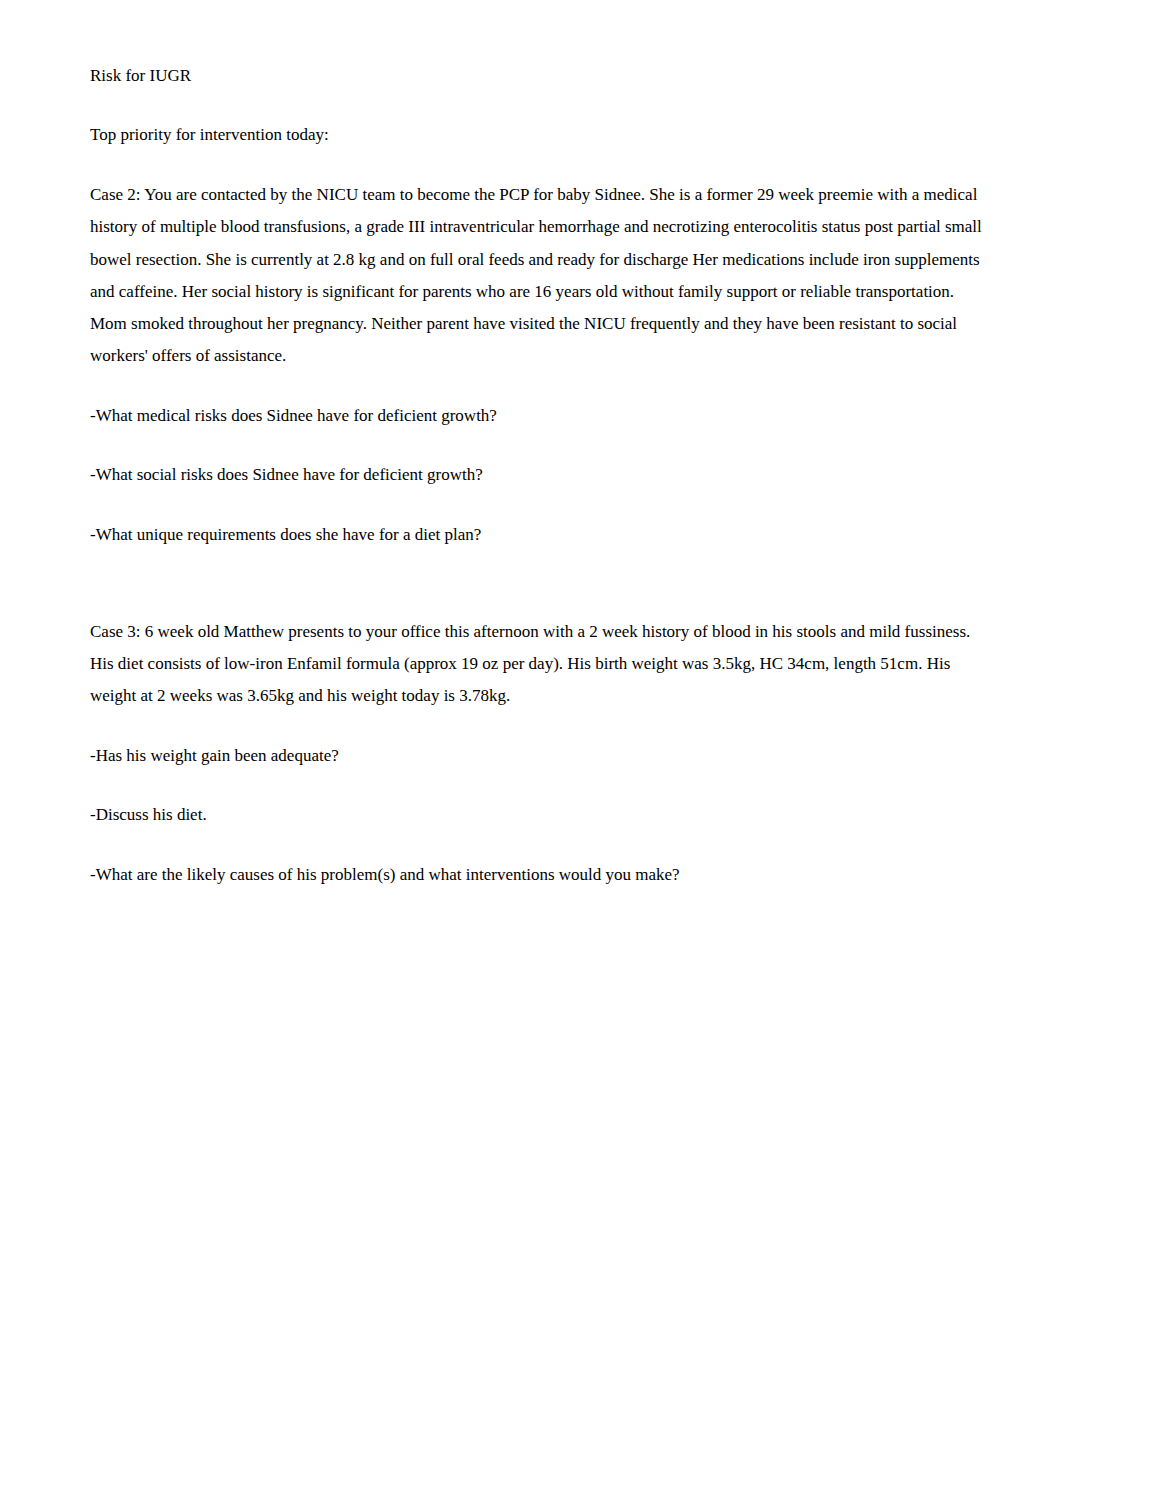Risk for IUGR
Top priority for intervention today:
Case 2: You are contacted by the NICU team to become the PCP for baby Sidnee. She is a former 29 week preemie with a medical history of multiple blood transfusions, a grade III intraventricular hemorrhage and necrotizing enterocolitis status post partial small bowel resection. She is currently at 2.8 kg and on full oral feeds and ready for discharge Her medications include iron supplements and caffeine. Her social history is significant for parents who are 16 years old without family support or reliable transportation. Mom smoked throughout her pregnancy. Neither parent have visited the NICU frequently and they have been resistant to social workers' offers of assistance.
-What medical risks does Sidnee have for deficient growth?
-What social risks does Sidnee have for deficient growth?
-What unique requirements does she have for a diet plan?
Case 3: 6 week old Matthew presents to your office this afternoon with a 2 week history of blood in his stools and mild fussiness. His diet consists of low-iron Enfamil formula (approx 19 oz per day). His birth weight was 3.5kg, HC 34cm, length 51cm. His weight at 2 weeks was 3.65kg and his weight today is 3.78kg.
-Has his weight gain been adequate?
-Discuss his diet.
-What are the likely causes of his problem(s) and what interventions would you make?